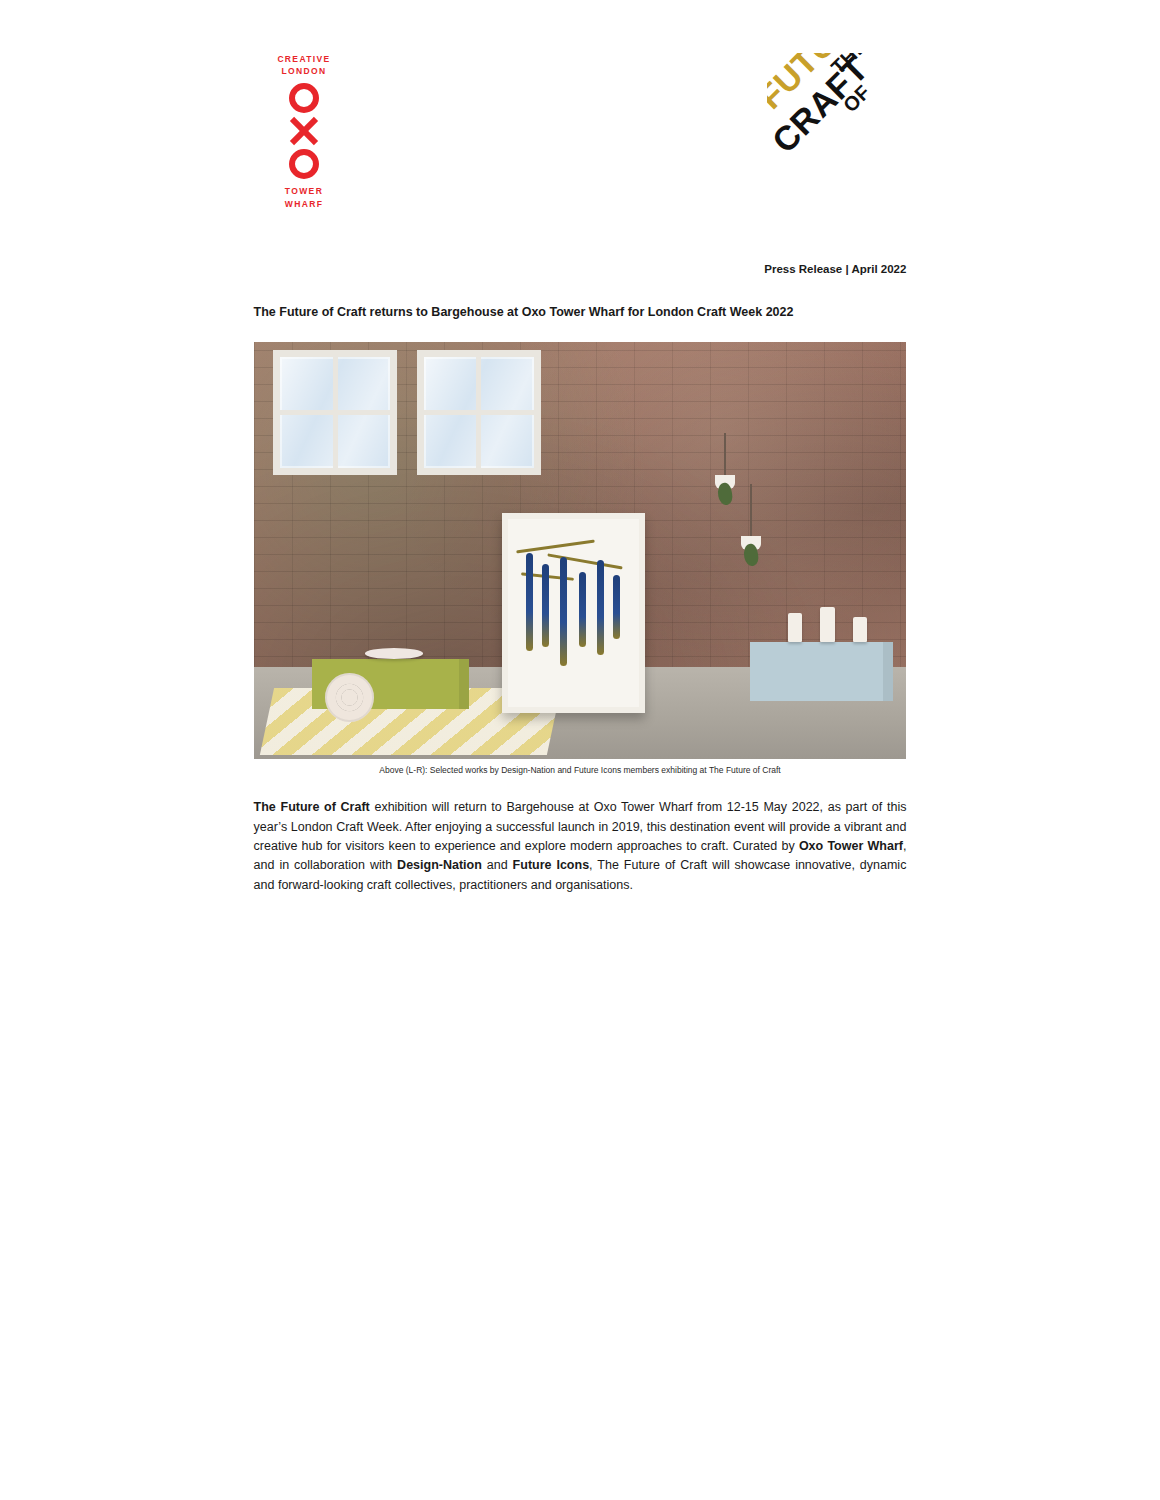CREATIVE
LONDON
TOWER
WHARF
THE FUTURE OF CRAFT
Press Release | April 2022
The Future of Craft returns to Bargehouse at Oxo Tower Wharf for London Craft Week 2022
Above (L-R): Selected works by Design-Nation and Future Icons members exhibiting at The Future of Craft
The Future of Craft exhibition will return to Bargehouse at Oxo Tower Wharf from 12-15 May 2022, as part of this year’s London Craft Week. After enjoying a successful launch in 2019, this destination event will provide a vibrant and creative hub for visitors keen to experience and explore modern approaches to craft. Curated by Oxo Tower Wharf, and in collaboration with Design-Nation and Future Icons, The Future of Craft will showcase innovative, dynamic and forward-looking craft collectives, practitioners and organisations.